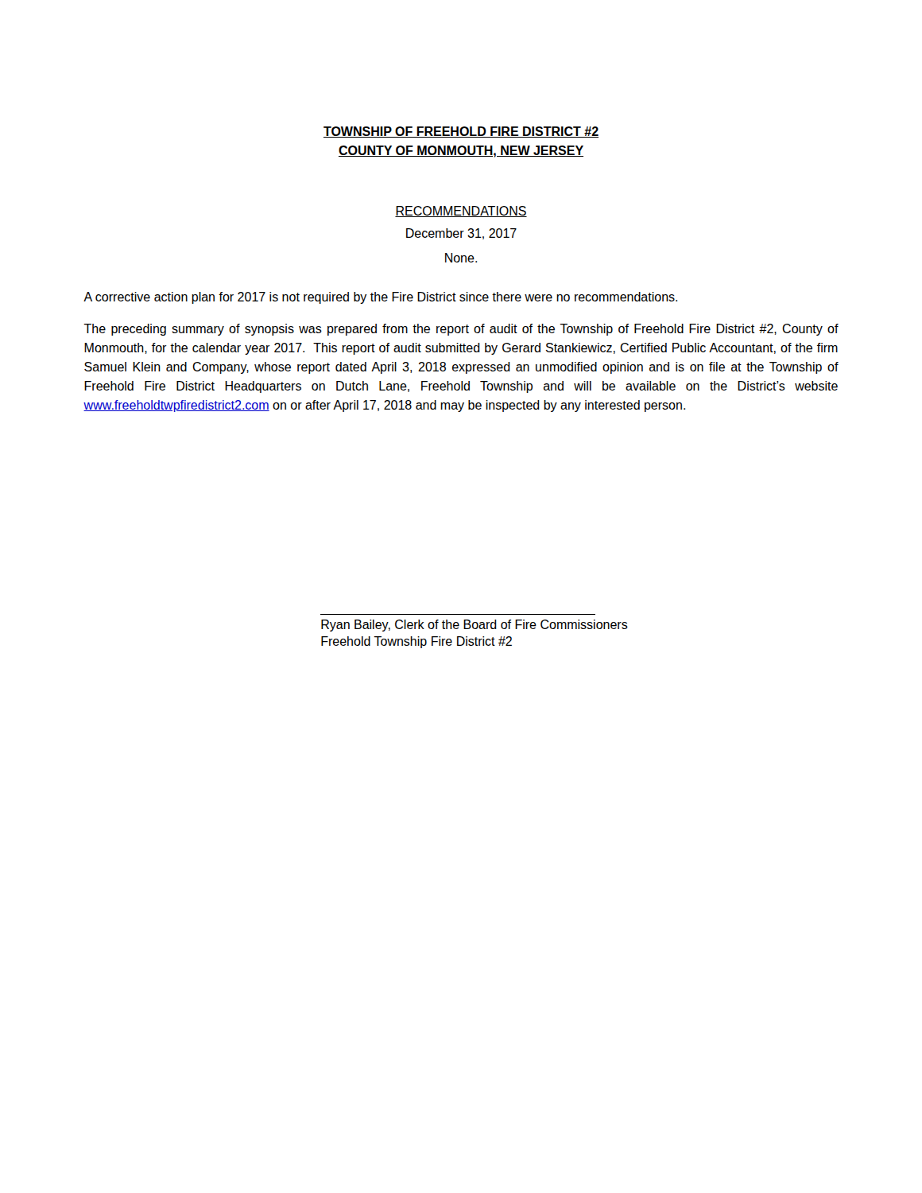TOWNSHIP OF FREEHOLD FIRE DISTRICT #2
COUNTY OF MONMOUTH, NEW JERSEY
RECOMMENDATIONS
December 31, 2017
None.
A corrective action plan for 2017 is not required by the Fire District since there were no recommendations.
The preceding summary of synopsis was prepared from the report of audit of the Township of Freehold Fire District #2, County of Monmouth, for the calendar year 2017. This report of audit submitted by Gerard Stankiewicz, Certified Public Accountant, of the firm Samuel Klein and Company, whose report dated April 3, 2018 expressed an unmodified opinion and is on file at the Township of Freehold Fire District Headquarters on Dutch Lane, Freehold Township and will be available on the District’s website www.freeholdtwpfiredistrict2.com on or after April 17, 2018 and may be inspected by any interested person.
Ryan Bailey, Clerk of the Board of Fire Commissioners
Freehold Township Fire District #2